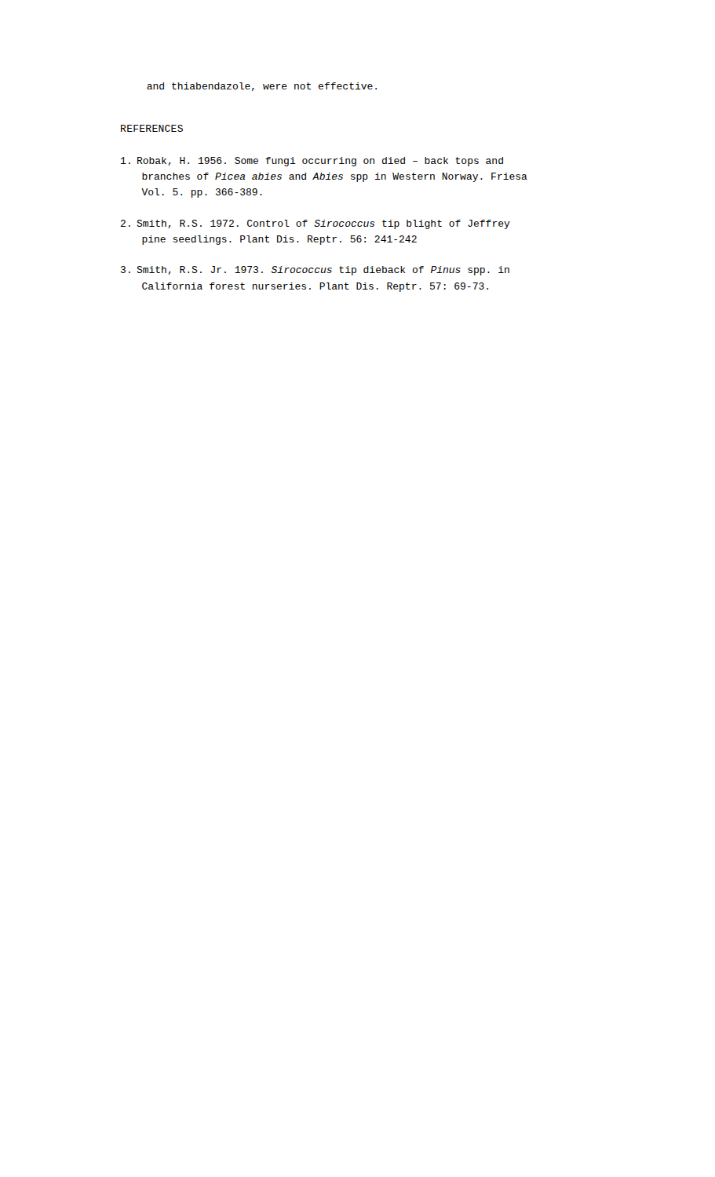and thiabendazole, were not effective.
REFERENCES
1. Robak, H. 1956. Some fungi occurring on died – back tops and branches of Picea abies and Abies spp in Western Norway. Friesa Vol. 5. pp. 366-389.
2. Smith, R.S. 1972. Control of Sirococcus tip blight of Jeffrey pine seedlings. Plant Dis. Reptr. 56: 241-242
3. Smith, R.S. Jr. 1973. Sirococcus tip dieback of Pinus spp. in California forest nurseries. Plant Dis. Reptr. 57: 69-73.